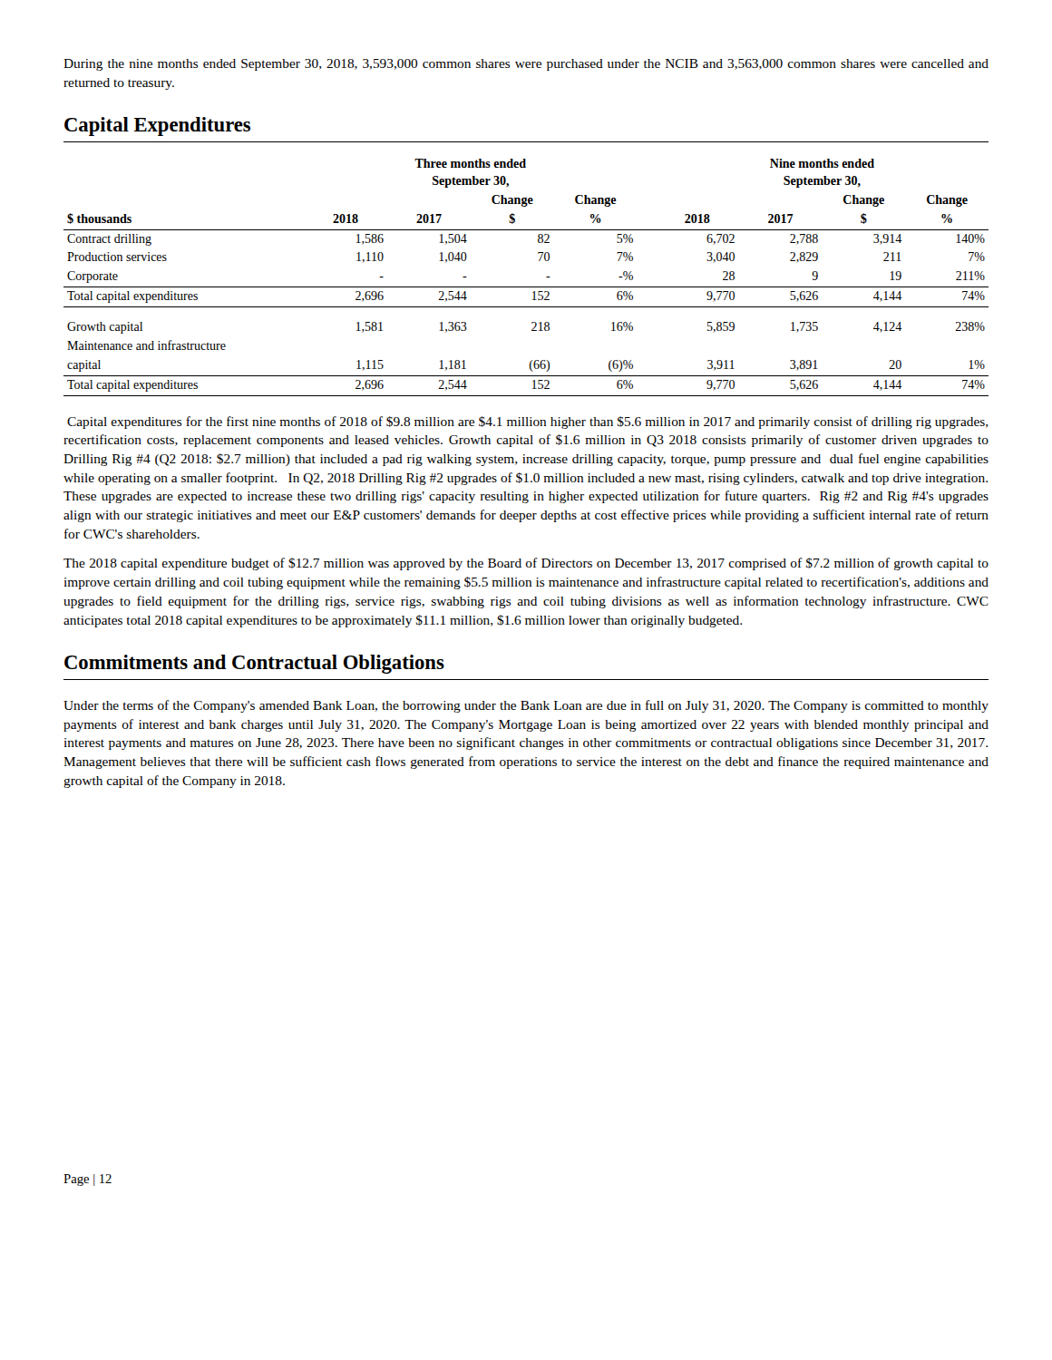During the nine months ended September 30, 2018, 3,593,000 common shares were purchased under the NCIB and 3,563,000 common shares were cancelled and returned to treasury.
Capital Expenditures
| | Three months ended September 30, | | Nine months ended September 30, |
| | | | Change | Change | | | | Change | Change |
| $ thousands | 2018 | 2017 | $ | % | | 2018 | 2017 | $ | % |
| Contract drilling | 1,586 | 1,504 | 82 | 5% | | 6,702 | 2,788 | 3,914 | 140% |
| Production services | 1,110 | 1,040 | 70 | 7% | | 3,040 | 2,829 | 211 | 7% |
| Corporate | - | - | - | -% | | 28 | 9 | 19 | 211% |
| Total capital expenditures | 2,696 | 2,544 | 152 | 6% | | 9,770 | 5,626 | 4,144 | 74% |
| Growth capital | 1,581 | 1,363 | 218 | 16% | | 5,859 | 1,735 | 4,124 | 238% |
| Maintenance and infrastructure | | | | | | | | | |
| capital | 1,115 | 1,181 | (66) | (6)% | | 3,911 | 3,891 | 20 | 1% |
| Total capital expenditures | 2,696 | 2,544 | 152 | 6% | | 9,770 | 5,626 | 4,144 | 74% |
Capital expenditures for the first nine months of 2018 of $9.8 million are $4.1 million higher than $5.6 million in 2017 and primarily consist of drilling rig upgrades, recertification costs, replacement components and leased vehicles. Growth capital of $1.6 million in Q3 2018 consists primarily of customer driven upgrades to Drilling Rig #4 (Q2 2018: $2.7 million) that included a pad rig walking system, increase drilling capacity, torque, pump pressure and dual fuel engine capabilities while operating on a smaller footprint. In Q2, 2018 Drilling Rig #2 upgrades of $1.0 million included a new mast, rising cylinders, catwalk and top drive integration. These upgrades are expected to increase these two drilling rigs' capacity resulting in higher expected utilization for future quarters. Rig #2 and Rig #4's upgrades align with our strategic initiatives and meet our E&P customers' demands for deeper depths at cost effective prices while providing a sufficient internal rate of return for CWC's shareholders.
The 2018 capital expenditure budget of $12.7 million was approved by the Board of Directors on December 13, 2017 comprised of $7.2 million of growth capital to improve certain drilling and coil tubing equipment while the remaining $5.5 million is maintenance and infrastructure capital related to recertification's, additions and upgrades to field equipment for the drilling rigs, service rigs, swabbing rigs and coil tubing divisions as well as information technology infrastructure. CWC anticipates total 2018 capital expenditures to be approximately $11.1 million, $1.6 million lower than originally budgeted.
Commitments and Contractual Obligations
Under the terms of the Company's amended Bank Loan, the borrowing under the Bank Loan are due in full on July 31, 2020. The Company is committed to monthly payments of interest and bank charges until July 31, 2020. The Company's Mortgage Loan is being amortized over 22 years with blended monthly principal and interest payments and matures on June 28, 2023. There have been no significant changes in other commitments or contractual obligations since December 31, 2017. Management believes that there will be sufficient cash flows generated from operations to service the interest on the debt and finance the required maintenance and growth capital of the Company in 2018.
Page | 12